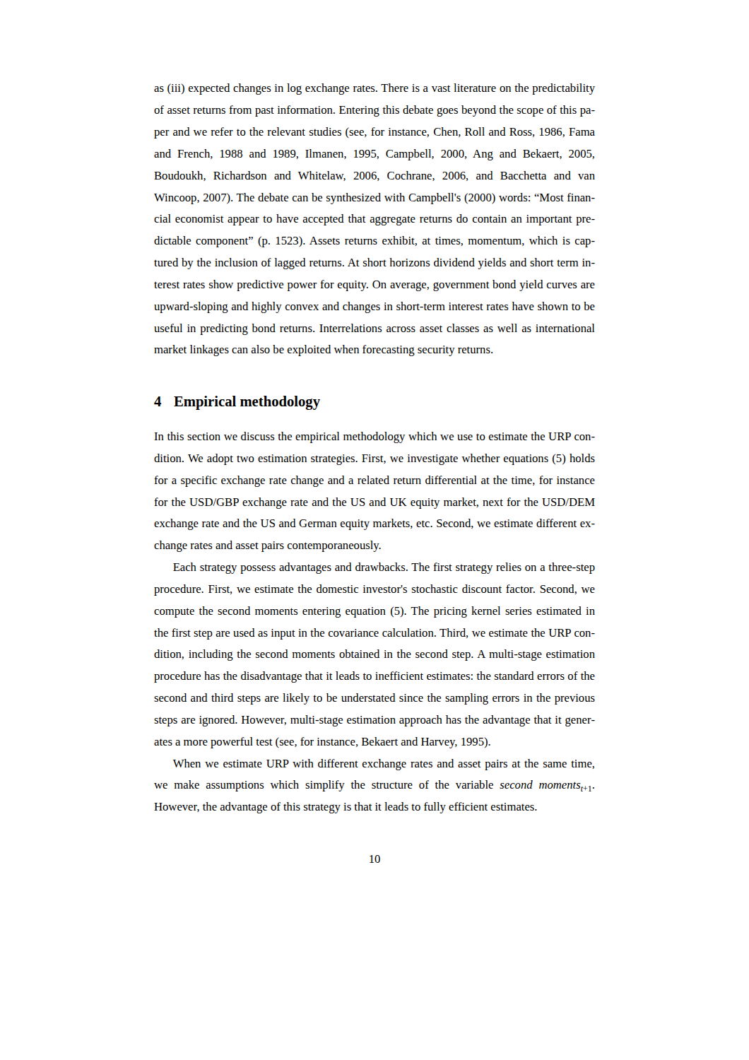as (iii) expected changes in log exchange rates. There is a vast literature on the predictability of asset returns from past information. Entering this debate goes beyond the scope of this paper and we refer to the relevant studies (see, for instance, Chen, Roll and Ross, 1986, Fama and French, 1988 and 1989, Ilmanen, 1995, Campbell, 2000, Ang and Bekaert, 2005, Boudoukh, Richardson and Whitelaw, 2006, Cochrane, 2006, and Bacchetta and van Wincoop, 2007). The debate can be synthesized with Campbell's (2000) words: “Most financial economist appear to have accepted that aggregate returns do contain an important predictable component” (p. 1523). Assets returns exhibit, at times, momentum, which is captured by the inclusion of lagged returns. At short horizons dividend yields and short term interest rates show predictive power for equity. On average, government bond yield curves are upward-sloping and highly convex and changes in short-term interest rates have shown to be useful in predicting bond returns. Interrelations across asset classes as well as international market linkages can also be exploited when forecasting security returns.
4 Empirical methodology
In this section we discuss the empirical methodology which we use to estimate the URP condition. We adopt two estimation strategies. First, we investigate whether equations (5) holds for a specific exchange rate change and a related return differential at the time, for instance for the USD/GBP exchange rate and the US and UK equity market, next for the USD/DEM exchange rate and the US and German equity markets, etc. Second, we estimate different exchange rates and asset pairs contemporaneously.
Each strategy possess advantages and drawbacks. The first strategy relies on a three-step procedure. First, we estimate the domestic investor's stochastic discount factor. Second, we compute the second moments entering equation (5). The pricing kernel series estimated in the first step are used as input in the covariance calculation. Third, we estimate the URP condition, including the second moments obtained in the second step. A multi-stage estimation procedure has the disadvantage that it leads to inefficient estimates: the standard errors of the second and third steps are likely to be understated since the sampling errors in the previous steps are ignored. However, multi-stage estimation approach has the advantage that it generates a more powerful test (see, for instance, Bekaert and Harvey, 1995).
When we estimate URP with different exchange rates and asset pairs at the same time, we make assumptions which simplify the structure of the variable second momentst+1. However, the advantage of this strategy is that it leads to fully efficient estimates.
10